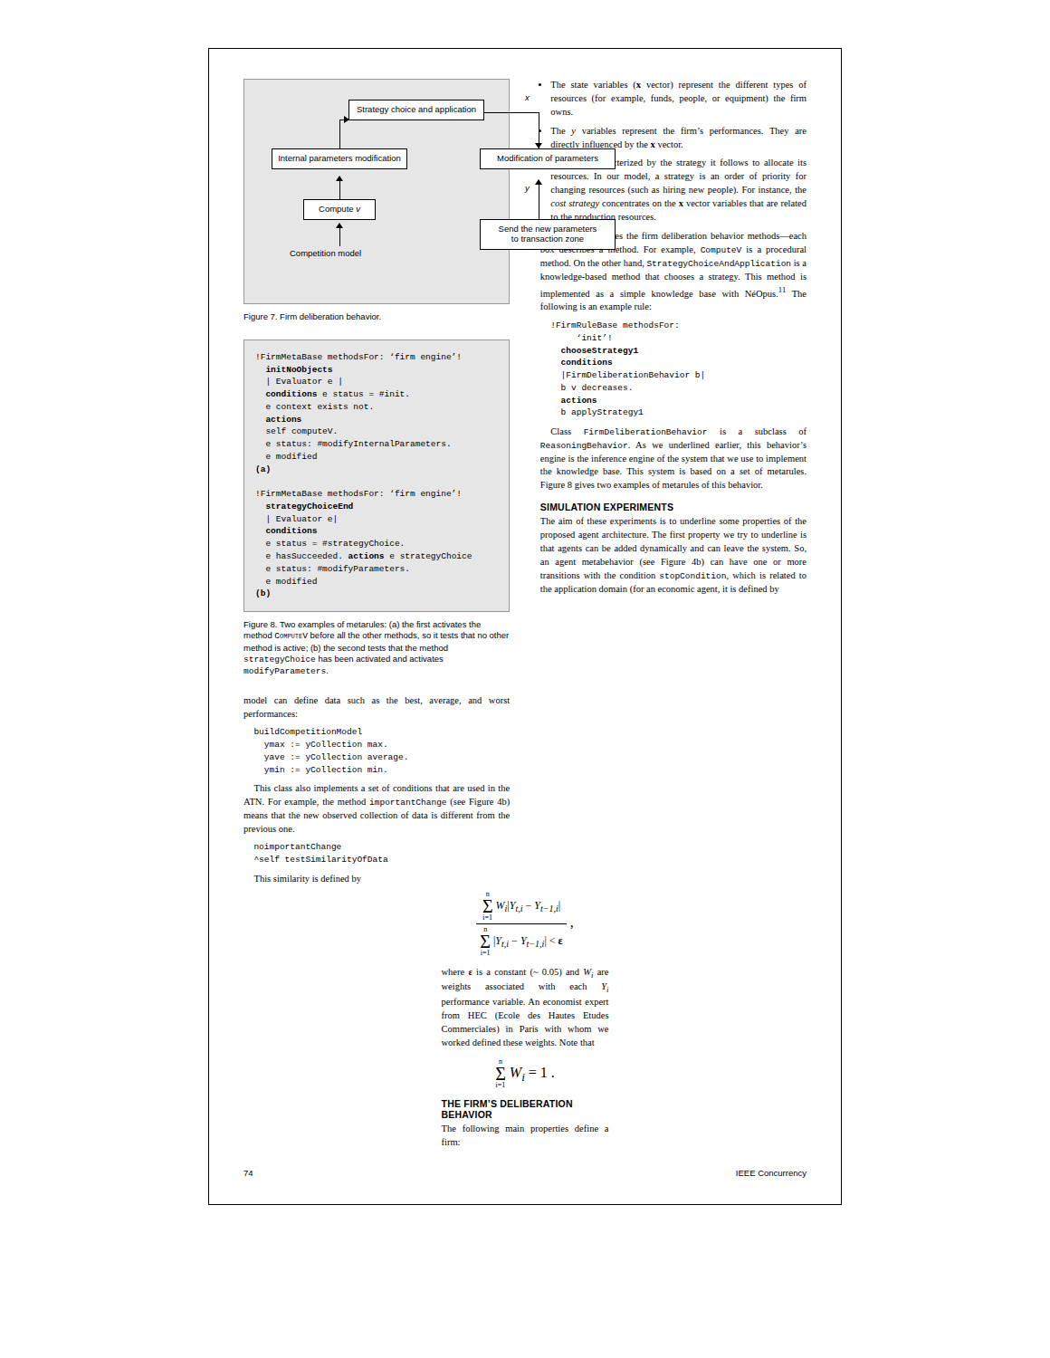Strategy choice and application
Internal parameters modification
Modification of parameters
Compute v
Send the new parameters
to transaction zone
Competition model
x
y
Figure 7. Firm deliberation behavior.
!FirmMetaBase methodsFor: ‘firm engine’! initNoObjects | Evaluator e | conditions e status = #init. e context exists not. actions self computeV. e status: #modifyInternalParameters. e modified (a) !FirmMetaBase methodsFor: ‘firm engine’! strategyChoiceEnd | Evaluator e| conditions e status = #strategyChoice. e hasSucceeded. actions e strategyChoice e status: #modifyParameters. e modified (b)
Figure 8. Two examples of metarules: (a) the first activates the method ComputeV before all the other methods, so it tests that no other method is active; (b) the second tests that the method strategyChoice has been activated and activates modifyParameters.
model can define data such as the best, average, and worst performances:
buildCompetitionModel ymax := yCollection max. yave := yCollection average. ymin := yCollection min.
This class also implements a set of conditions that are used in the ATN. For example, the method importantChange (see Figure 4b) means that the new observed collection of data is different from the previous one.
noimportantChange ^self testSimilarityOfData
This similarity is defined by
The state variables (x vector) represent the different types of resources (for example, funds, people, or equipment) the firm owns.
The y variables represent the firm’s performances. They are directly influenced by the x vector.
A firm is characterized by the strategy it follows to allocate its resources. In our model, a strategy is an order of priority for changing resources (such as hiring new people). For instance, the cost strategy concentrates on the x vector variables that are related to the production resources.
Figure 7 describes the firm deliberation behavior methods—each box describes a method. For example, ComputeV is a procedural method. On the other hand, StrategyChoiceAndApplication is a knowledge-based method that chooses a strategy. This method is implemented as a simple knowledge base with NéOpus.11 The following is an example rule:
!FirmRuleBase methodsFor: ‘init’! chooseStrategy1 conditions |FirmDeliberationBehavior b| b v decreases. actions b applyStrategy1
Class FirmDeliberationBehavior is a subclass of ReasoningBehavior. As we underlined earlier, this behavior’s engine is the inference engine of the system that we use to implement the knowledge base. This system is based on a set of metarules. Figure 8 gives two examples of metarules of this behavior.
Simulation experiments
The aim of these experiments is to underline some properties of the proposed agent architecture. The first property we try to underline is that agents can be added dynamically and can leave the system. So, an agent metabehavior (see Figure 4b) can have one or more transitions with the condition stopCondition, which is related to the application domain (for an economic agent, it is defined by
The formula block appears in the middle column of the original layout. Reproduce it as a centered block beneath the left column text.
spacer
nΣi=1 Wi|Yt,i − Yt−1,i| nΣi=1 |Yt,i − Yt−1,i| < ε ,
where ε is a constant (~ 0.05) and Wi are weights associated with each Yi performance variable. An economist expert from HEC (Ecole des Hautes Etudes Commerciales) in Paris with whom we worked defined these weights. Note that
nΣi=1 Wi = 1 .
The firm’s deliberation
behavior
The following main properties define a firm:
spacer
74
IEEE Concurrency